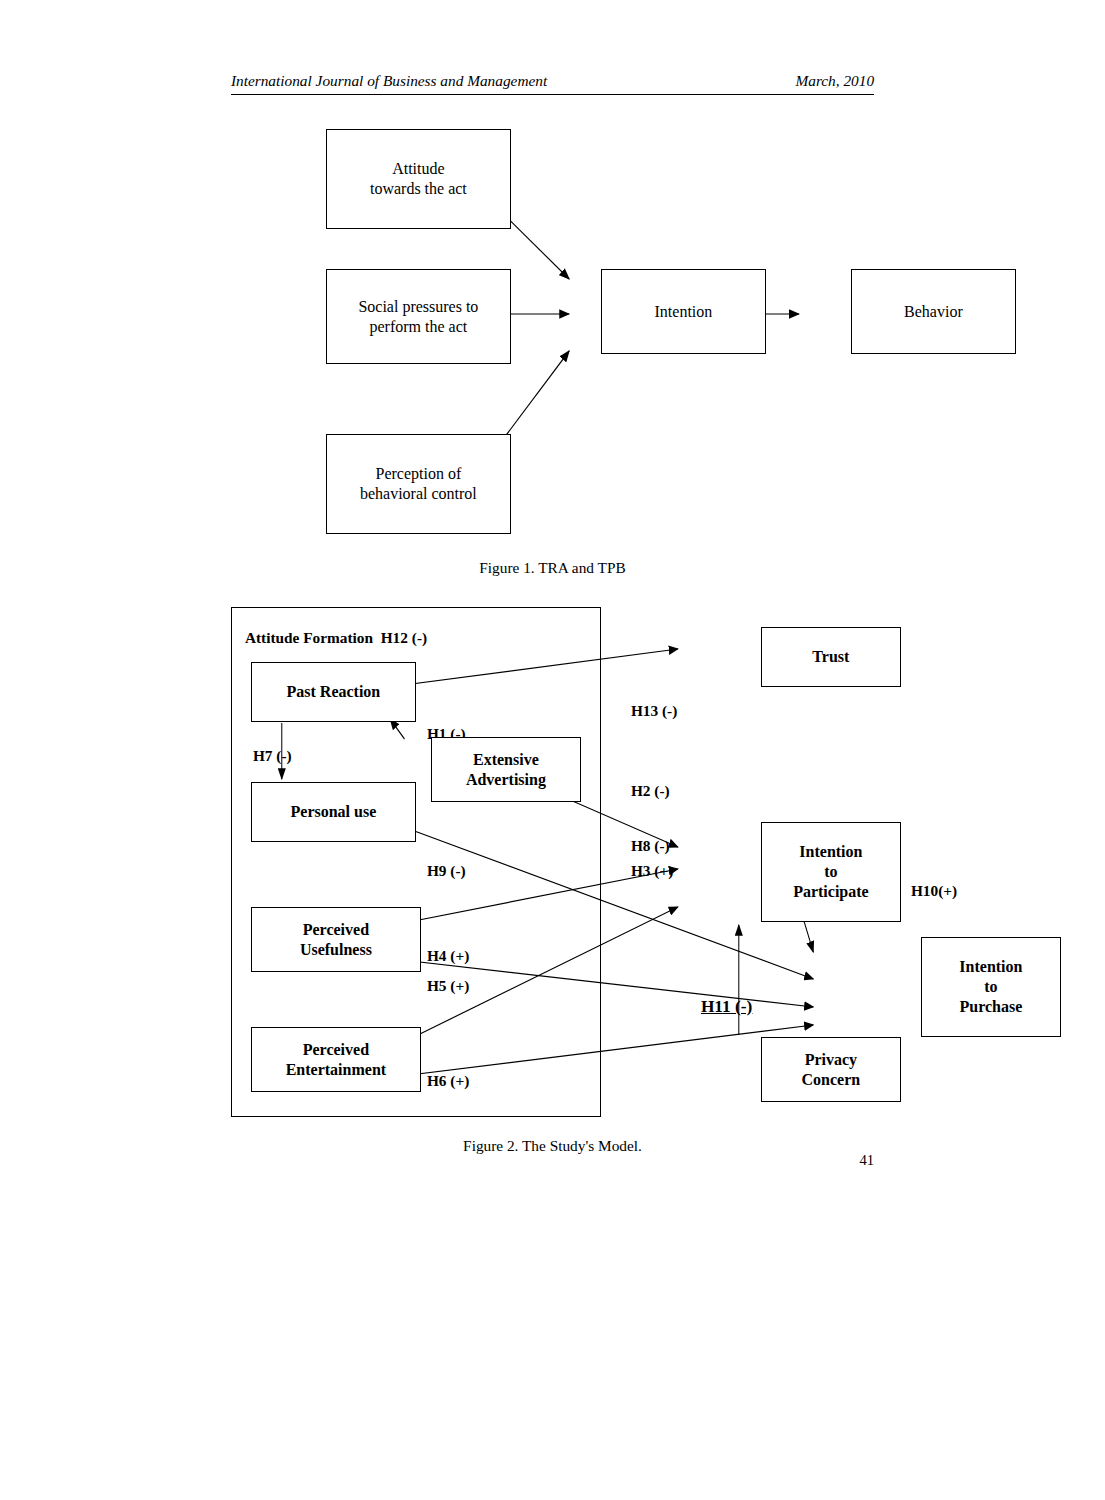International Journal of Business and Management March, 2010
Attitude
towards the act
Social pressures to
perform the act
Perception of
behavioral control
Intention
Behavior
Figure 1. TRA and TPB
Attitude Formation H12 (-) H13 (-) H1 (-) H7 (-) H2 (-) H8 (-) H9 (-) H3 (+) H10(+) H4 (+) H5 (+) H11 (-) H6 (+)
Past Reaction
Personal use
Perceived
Usefulness
Perceived
Entertainment
Extensive
Advertising
Trust
Intention
to
Participate
Intention
to
Purchase
Privacy
Concern
Figure 2. The Study's Model.
41